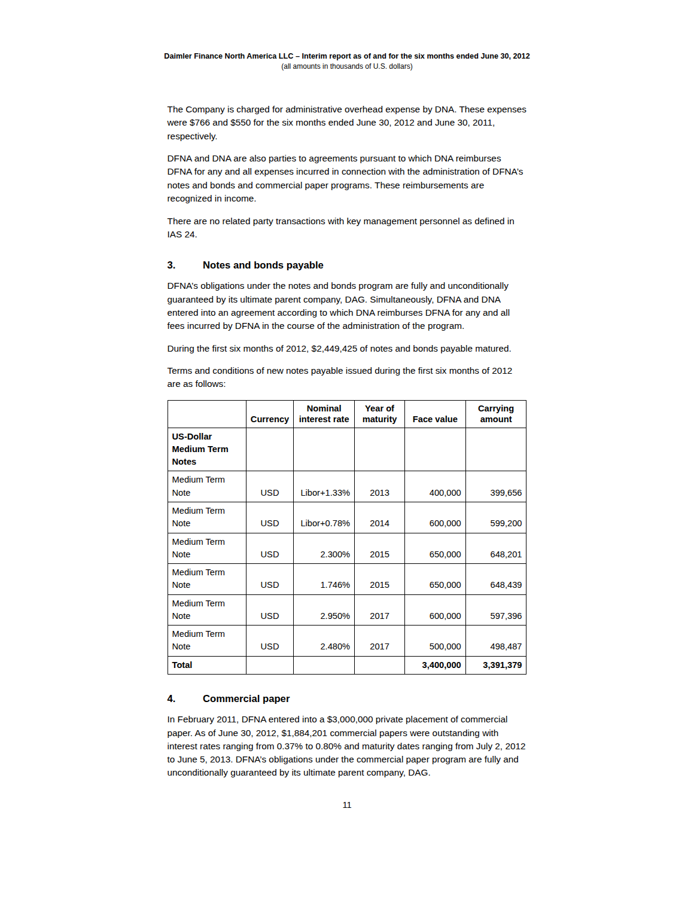Daimler Finance North America LLC – Interim report as of and for the six months ended June 30, 2012
(all amounts in thousands of U.S. dollars)
The Company is charged for administrative overhead expense by DNA. These expenses were $766 and $550 for the six months ended June 30, 2012 and June 30, 2011, respectively.
DFNA and DNA are also parties to agreements pursuant to which DNA reimburses DFNA for any and all expenses incurred in connection with the administration of DFNA’s notes and bonds and commercial paper programs. These reimbursements are recognized in income.
There are no related party transactions with key management personnel as defined in IAS 24.
3. Notes and bonds payable
DFNA’s obligations under the notes and bonds program are fully and unconditionally guaranteed by its ultimate parent company, DAG. Simultaneously, DFNA and DNA entered into an agreement according to which DNA reimburses DFNA for any and all fees incurred by DFNA in the course of the administration of the program.
During the first six months of 2012, $2,449,425 of notes and bonds payable matured.
Terms and conditions of new notes payable issued during the first six months of 2012 are as follows:
| | Currency | Nominal interest rate | Year of maturity | Face value | Carrying amount |
| --- | --- | --- | --- | --- | --- |
| US-Dollar Medium Term Notes | | | | | |
| Medium Term Note | USD | Libor+1.33% | 2013 | 400,000 | 399,656 |
| Medium Term Note | USD | Libor+0.78% | 2014 | 600,000 | 599,200 |
| Medium Term Note | USD | 2.300% | 2015 | 650,000 | 648,201 |
| Medium Term Note | USD | 1.746% | 2015 | 650,000 | 648,439 |
| Medium Term Note | USD | 2.950% | 2017 | 600,000 | 597,396 |
| Medium Term Note | USD | 2.480% | 2017 | 500,000 | 498,487 |
| Total | | | | 3,400,000 | 3,391,379 |
4. Commercial paper
In February 2011, DFNA entered into a $3,000,000 private placement of commercial paper. As of June 30, 2012, $1,884,201 commercial papers were outstanding with interest rates ranging from 0.37% to 0.80% and maturity dates ranging from July 2, 2012 to June 5, 2013. DFNA’s obligations under the commercial paper program are fully and unconditionally guaranteed by its ultimate parent company, DAG.
11